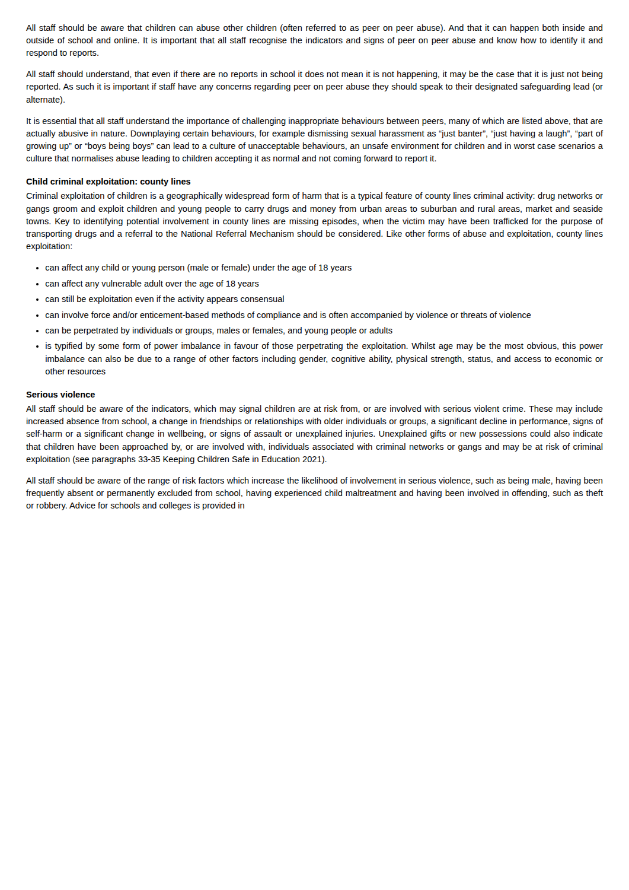All staff should be aware that children can abuse other children (often referred to as peer on peer abuse). And that it can happen both inside and outside of school and online. It is important that all staff recognise the indicators and signs of peer on peer abuse and know how to identify it and respond to reports.
All staff should understand, that even if there are no reports in school it does not mean it is not happening, it may be the case that it is just not being reported. As such it is important if staff have any concerns regarding peer on peer abuse they should speak to their designated safeguarding lead (or alternate).
It is essential that all staff understand the importance of challenging inappropriate behaviours between peers, many of which are listed above, that are actually abusive in nature. Downplaying certain behaviours, for example dismissing sexual harassment as “just banter”, “just having a laugh”, “part of growing up” or “boys being boys” can lead to a culture of unacceptable behaviours, an unsafe environment for children and in worst case scenarios a culture that normalises abuse leading to children accepting it as normal and not coming forward to report it.
Child criminal exploitation: county lines
Criminal exploitation of children is a geographically widespread form of harm that is a typical feature of county lines criminal activity: drug networks or gangs groom and exploit children and young people to carry drugs and money from urban areas to suburban and rural areas, market and seaside towns. Key to identifying potential involvement in county lines are missing episodes, when the victim may have been trafficked for the purpose of transporting drugs and a referral to the National Referral Mechanism should be considered. Like other forms of abuse and exploitation, county lines exploitation:
can affect any child or young person (male or female) under the age of 18 years
can affect any vulnerable adult over the age of 18 years
can still be exploitation even if the activity appears consensual
can involve force and/or enticement-based methods of compliance and is often accompanied by violence or threats of violence
can be perpetrated by individuals or groups, males or females, and young people or adults
is typified by some form of power imbalance in favour of those perpetrating the exploitation. Whilst age may be the most obvious, this power imbalance can also be due to a range of other factors including gender, cognitive ability, physical strength, status, and access to economic or other resources
Serious violence
All staff should be aware of the indicators, which may signal children are at risk from, or are involved with serious violent crime. These may include increased absence from school, a change in friendships or relationships with older individuals or groups, a significant decline in performance, signs of self-harm or a significant change in wellbeing, or signs of assault or unexplained injuries. Unexplained gifts or new possessions could also indicate that children have been approached by, or are involved with, individuals associated with criminal networks or gangs and may be at risk of criminal exploitation (see paragraphs 33-35 Keeping Children Safe in Education 2021).
All staff should be aware of the range of risk factors which increase the likelihood of involvement in serious violence, such as being male, having been frequently absent or permanently excluded from school, having experienced child maltreatment and having been involved in offending, such as theft or robbery. Advice for schools and colleges is provided in